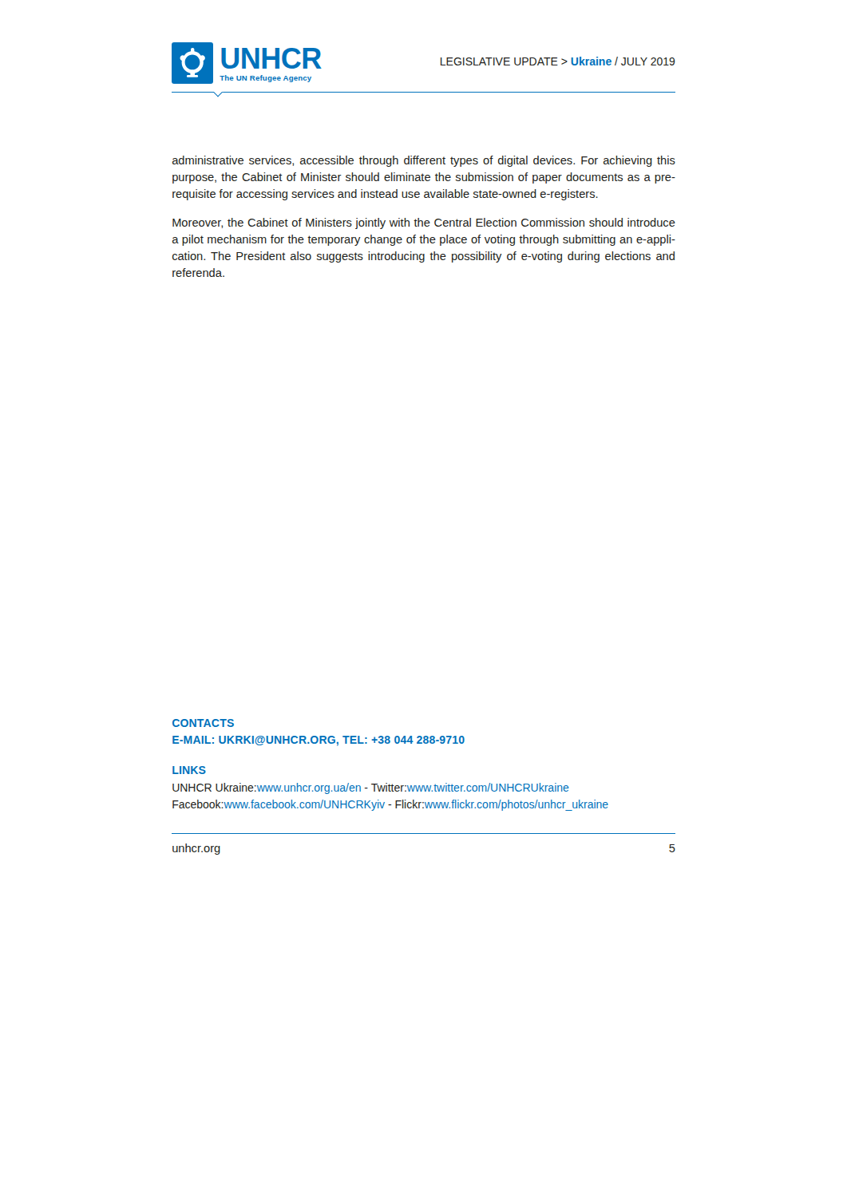UNHCR The UN Refugee Agency
LEGISLATIVE UPDATE > Ukraine / JULY 2019
administrative services, accessible through different types of digital devices. For achieving this purpose, the Cabinet of Minister should eliminate the submission of paper documents as a prerequisite for accessing services and instead use available state-owned e-registers.
Moreover, the Cabinet of Ministers jointly with the Central Election Commission should introduce a pilot mechanism for the temporary change of the place of voting through submitting an e-application. The President also suggests introducing the possibility of e-voting during elections and referenda.
CONTACTS
E-MAIL: UKRKI@UNHCR.ORG, TEL: +38 044 288-9710
LINKS
UNHCR Ukraine:www.unhcr.org.ua/en - Twitter:www.twitter.com/UNHCRUkraine
Facebook:www.facebook.com/UNHCRKyiv - Flickr:www.flickr.com/photos/unhcr_ukraine
unhcr.org 5